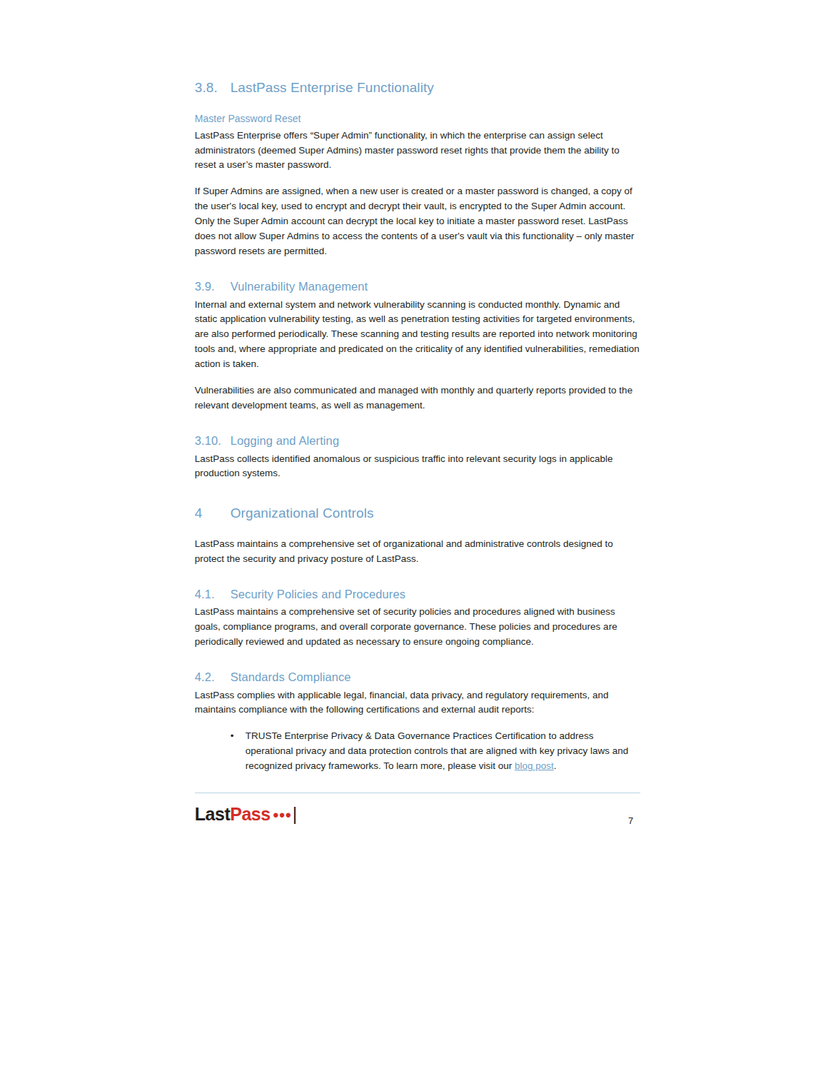3.8. LastPass Enterprise Functionality
Master Password Reset
LastPass Enterprise offers “Super Admin” functionality, in which the enterprise can assign select administrators (deemed Super Admins) master password reset rights that provide them the ability to reset a user’s master password.
If Super Admins are assigned, when a new user is created or a master password is changed, a copy of the user's local key, used to encrypt and decrypt their vault, is encrypted to the Super Admin account. Only the Super Admin account can decrypt the local key to initiate a master password reset. LastPass does not allow Super Admins to access the contents of a user's vault via this functionality – only master password resets are permitted.
3.9. Vulnerability Management
Internal and external system and network vulnerability scanning is conducted monthly. Dynamic and static application vulnerability testing, as well as penetration testing activities for targeted environments, are also performed periodically. These scanning and testing results are reported into network monitoring tools and, where appropriate and predicated on the criticality of any identified vulnerabilities, remediation action is taken.
Vulnerabilities are also communicated and managed with monthly and quarterly reports provided to the relevant development teams, as well as management.
3.10. Logging and Alerting
LastPass collects identified anomalous or suspicious traffic into relevant security logs in applicable production systems.
4 Organizational Controls
LastPass maintains a comprehensive set of organizational and administrative controls designed to protect the security and privacy posture of LastPass.
4.1. Security Policies and Procedures
LastPass maintains a comprehensive set of security policies and procedures aligned with business goals, compliance programs, and overall corporate governance. These policies and procedures are periodically reviewed and updated as necessary to ensure ongoing compliance.
4.2. Standards Compliance
LastPass complies with applicable legal, financial, data privacy, and regulatory requirements, and maintains compliance with the following certifications and external audit reports:
TRUSTe Enterprise Privacy & Data Governance Practices Certification to address operational privacy and data protection controls that are aligned with key privacy laws and recognized privacy frameworks. To learn more, please visit our blog post.
Last Pass•••|
7